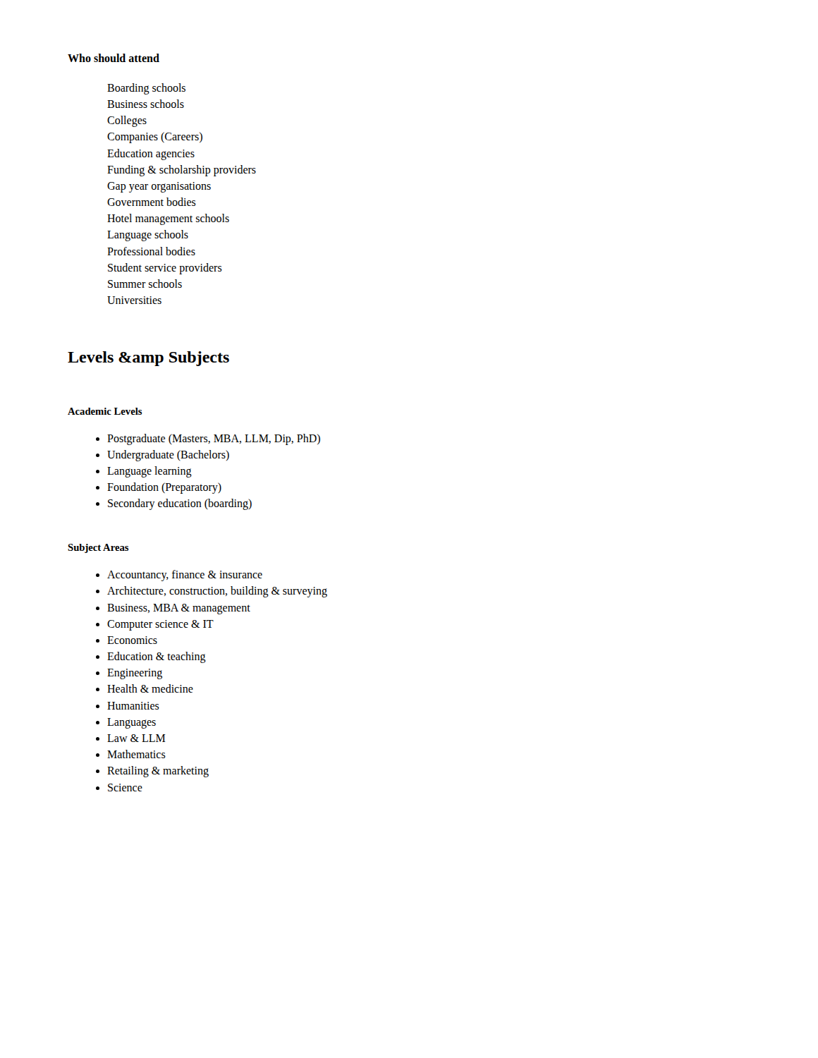Who should attend
Boarding schools
Business schools
Colleges
Companies (Careers)
Education agencies
Funding & scholarship providers
Gap year organisations
Government bodies
Hotel management schools
Language schools
Professional bodies
Student service providers
Summer schools
Universities
Levels &amp Subjects
Academic Levels
Postgraduate (Masters, MBA, LLM, Dip, PhD)
Undergraduate (Bachelors)
Language learning
Foundation (Preparatory)
Secondary education (boarding)
Subject Areas
Accountancy, finance & insurance
Architecture, construction, building & surveying
Business, MBA & management
Computer science & IT
Economics
Education & teaching
Engineering
Health & medicine
Humanities
Languages
Law & LLM
Mathematics
Retailing & marketing
Science